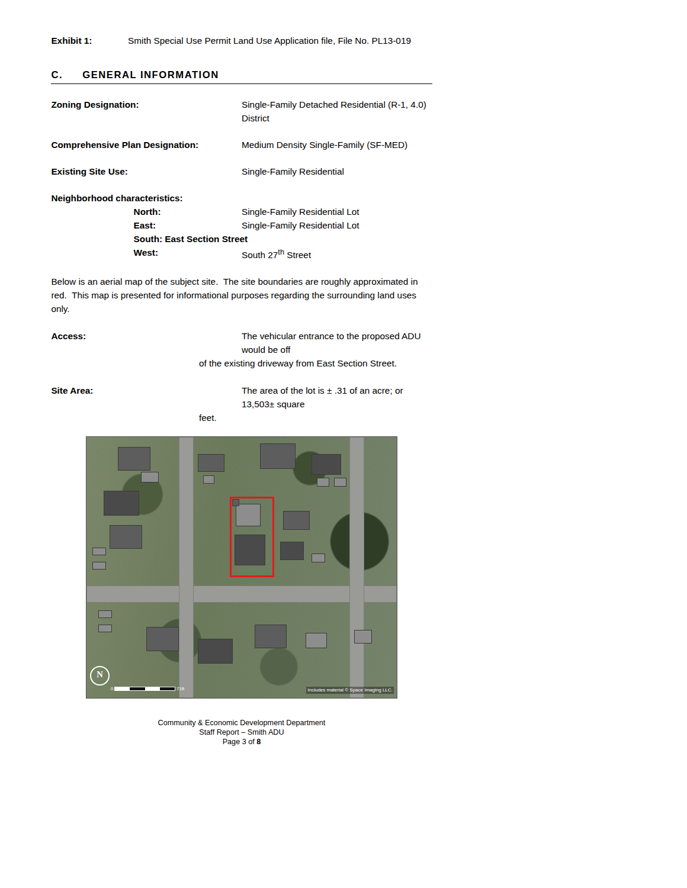Exhibit 1: Smith Special Use Permit Land Use Application file, File No. PL13-019
C. GENERAL INFORMATION
Zoning Designation:
Single-Family Detached Residential (R-1, 4.0) District
Comprehensive Plan Designation:
Medium Density Single-Family (SF-MED)
Existing Site Use:
Single-Family Residential
Neighborhood characteristics:
North:
Single-Family Residential Lot
East:
Single-Family Residential Lot
South: East Section Street
West:
South 27th Street
Below is an aerial map of the subject site. The site boundaries are roughly approximated in red. This map is presented for informational purposes regarding the surrounding land uses only.
Access:
The vehicular entrance to the proposed ADU would be off of the existing driveway from East Section Street.
Site Area:
The area of the lot is ± .31 of an acre; or 13,503± square feet.
N
0 71ft
Includes material © Space Imaging LLC.
Community & Economic Development Department
Staff Report – Smith ADU
Page 3 of 8